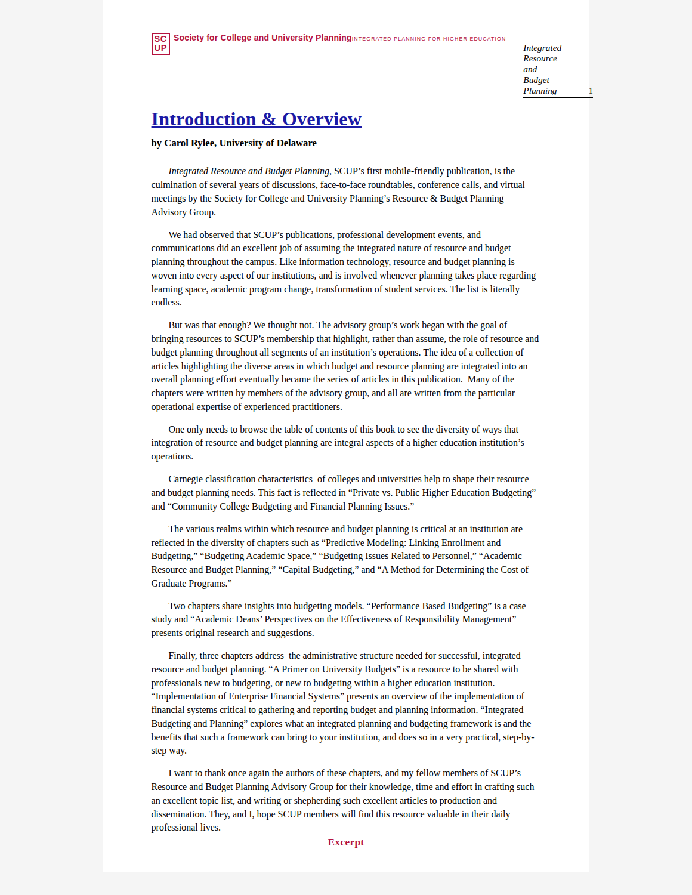SC UP Society for College and University Planning INTEGRATED PLANNING FOR HIGHER EDUCATION
Integrated Resource and Budget Planning
1
Introduction & Overview
by Carol Rylee, University of Delaware
Integrated Resource and Budget Planning, SCUP’s first mobile-friendly publication, is the culmination of several years of discussions, face-to-face roundtables, conference calls, and virtual meetings by the Society for College and University Planning’s Resource & Budget Planning Advisory Group.
We had observed that SCUP’s publications, professional development events, and communications did an excellent job of assuming the integrated nature of resource and budget planning throughout the campus. Like information technology, resource and budget planning is woven into every aspect of our institutions, and is involved whenever planning takes place regarding learning space, academic program change, transformation of student services. The list is literally endless.
But was that enough? We thought not. The advisory group’s work began with the goal of bringing resources to SCUP’s membership that highlight, rather than assume, the role of resource and budget planning throughout all segments of an institution’s operations. The idea of a collection of articles highlighting the diverse areas in which budget and resource planning are integrated into an overall planning effort eventually became the series of articles in this publication. Many of the chapters were written by members of the advisory group, and all are written from the particular operational expertise of experienced practitioners.
One only needs to browse the table of contents of this book to see the diversity of ways that integration of resource and budget planning are integral aspects of a higher education institution’s operations.
Carnegie classification characteristics of colleges and universities help to shape their resource and budget planning needs. This fact is reflected in “Private vs. Public Higher Education Budgeting” and “Community College Budgeting and Financial Planning Issues.”
The various realms within which resource and budget planning is critical at an institution are reflected in the diversity of chapters such as “Predictive Modeling: Linking Enrollment and Budgeting,” “Budgeting Academic Space,” “Budgeting Issues Related to Personnel,” “Academic Resource and Budget Planning,” “Capital Budgeting,” and “A Method for Determining the Cost of Graduate Programs.”
Two chapters share insights into budgeting models. “Performance Based Budgeting” is a case study and “Academic Deans’ Perspectives on the Effectiveness of Responsibility Management” presents original research and suggestions.
Finally, three chapters address the administrative structure needed for successful, integrated resource and budget planning. “A Primer on University Budgets” is a resource to be shared with professionals new to budgeting, or new to budgeting within a higher education institution. “Implementation of Enterprise Financial Systems” presents an overview of the implementation of financial systems critical to gathering and reporting budget and planning information. “Integrated Budgeting and Planning” explores what an integrated planning and budgeting framework is and the benefits that such a framework can bring to your institution, and does so in a very practical, step-by-step way.
I want to thank once again the authors of these chapters, and my fellow members of SCUP’s Resource and Budget Planning Advisory Group for their knowledge, time and effort in crafting such an excellent topic list, and writing or shepherding such excellent articles to production and dissemination. They, and I, hope SCUP members will find this resource valuable in their daily professional lives.
Excerpt